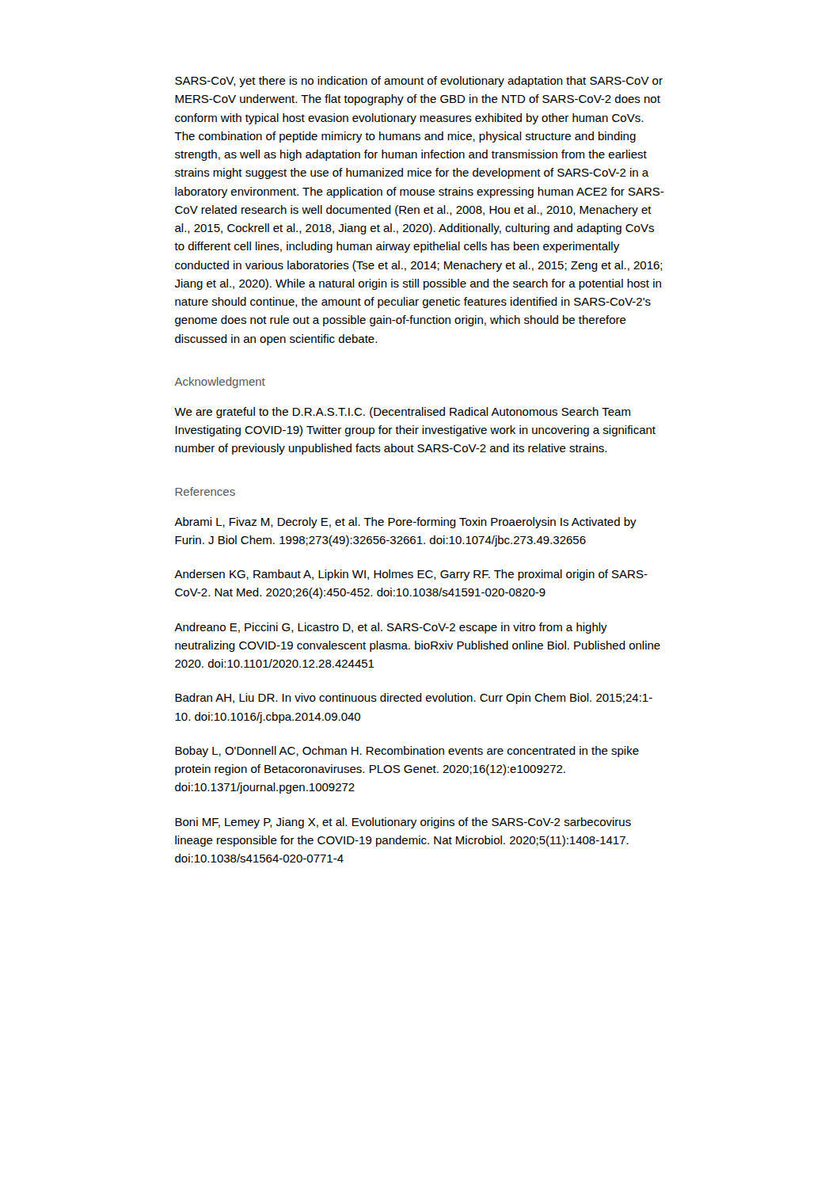SARS-CoV, yet there is no indication of amount of evolutionary adaptation that SARS-CoV or MERS-CoV underwent. The flat topography of the GBD in the NTD of SARS-CoV-2 does not conform with typical host evasion evolutionary measures exhibited by other human CoVs. The combination of peptide mimicry to humans and mice, physical structure and binding strength, as well as high adaptation for human infection and transmission from the earliest strains might suggest the use of humanized mice for the development of SARS-CoV-2 in a laboratory environment. The application of mouse strains expressing human ACE2 for SARS-CoV related research is well documented (Ren et al., 2008, Hou et al., 2010, Menachery et al., 2015, Cockrell et al., 2018, Jiang et al., 2020). Additionally, culturing and adapting CoVs to different cell lines, including human airway epithelial cells has been experimentally conducted in various laboratories (Tse et al., 2014; Menachery et al., 2015; Zeng et al., 2016; Jiang et al., 2020). While a natural origin is still possible and the search for a potential host in nature should continue, the amount of peculiar genetic features identified in SARS-CoV-2's genome does not rule out a possible gain-of-function origin, which should be therefore discussed in an open scientific debate.
Acknowledgment
We are grateful to the D.R.A.S.T.I.C. (Decentralised Radical Autonomous Search Team Investigating COVID-19) Twitter group for their investigative work in uncovering a significant number of previously unpublished facts about SARS-CoV-2 and its relative strains.
References
Abrami L, Fivaz M, Decroly E, et al. The Pore-forming Toxin Proaerolysin Is Activated by Furin. J Biol Chem. 1998;273(49):32656-32661. doi:10.1074/jbc.273.49.32656
Andersen KG, Rambaut A, Lipkin WI, Holmes EC, Garry RF. The proximal origin of SARS-CoV-2. Nat Med. 2020;26(4):450-452. doi:10.1038/s41591-020-0820-9
Andreano E, Piccini G, Licastro D, et al. SARS-CoV-2 escape in vitro from a highly neutralizing COVID-19 convalescent plasma. bioRxiv Published online Biol. Published online 2020. doi:10.1101/2020.12.28.424451
Badran AH, Liu DR. In vivo continuous directed evolution. Curr Opin Chem Biol. 2015;24:1-10. doi:10.1016/j.cbpa.2014.09.040
Bobay L, O'Donnell AC, Ochman H. Recombination events are concentrated in the spike protein region of Betacoronaviruses. PLOS Genet. 2020;16(12):e1009272. doi:10.1371/journal.pgen.1009272
Boni MF, Lemey P, Jiang X, et al. Evolutionary origins of the SARS-CoV-2 sarbecovirus lineage responsible for the COVID-19 pandemic. Nat Microbiol. 2020;5(11):1408-1417. doi:10.1038/s41564-020-0771-4